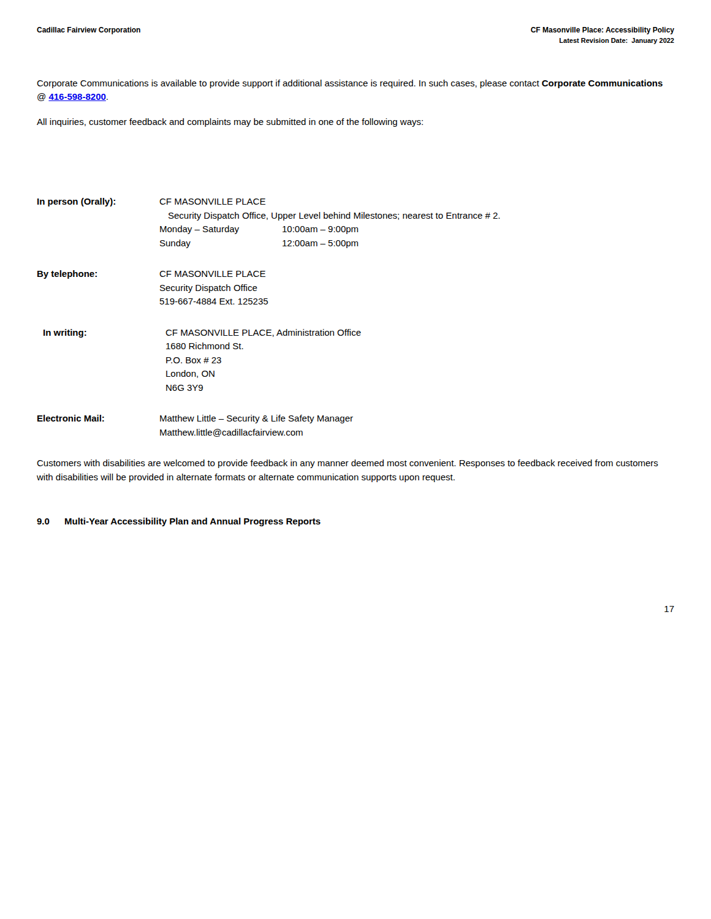Cadillac Fairview Corporation
CF Masonville Place: Accessibility Policy
Latest Revision Date: January 2022
Corporate Communications is available to provide support if additional assistance is required. In such cases, please contact Corporate Communications @ 416-598-8200.
All inquiries, customer feedback and complaints may be submitted in one of the following ways:
In person (Orally):
CF MASONVILLE PLACE
Security Dispatch Office, Upper Level behind Milestones; nearest to Entrance # 2.
Monday – Saturday 10:00am – 9:00pm
Sunday 12:00am – 5:00pm
By telephone:
CF MASONVILLE PLACE
Security Dispatch Office
519-667-4884 Ext. 125235
In writing:
CF MASONVILLE PLACE, Administration Office
1680 Richmond St.
P.O. Box # 23
London, ON
N6G 3Y9
Electronic Mail:
Matthew Little – Security & Life Safety Manager
Matthew.little@cadillacfairview.com
Customers with disabilities are welcomed to provide feedback in any manner deemed most convenient. Responses to feedback received from customers with disabilities will be provided in alternate formats or alternate communication supports upon request.
9.0 Multi-Year Accessibility Plan and Annual Progress Reports
17